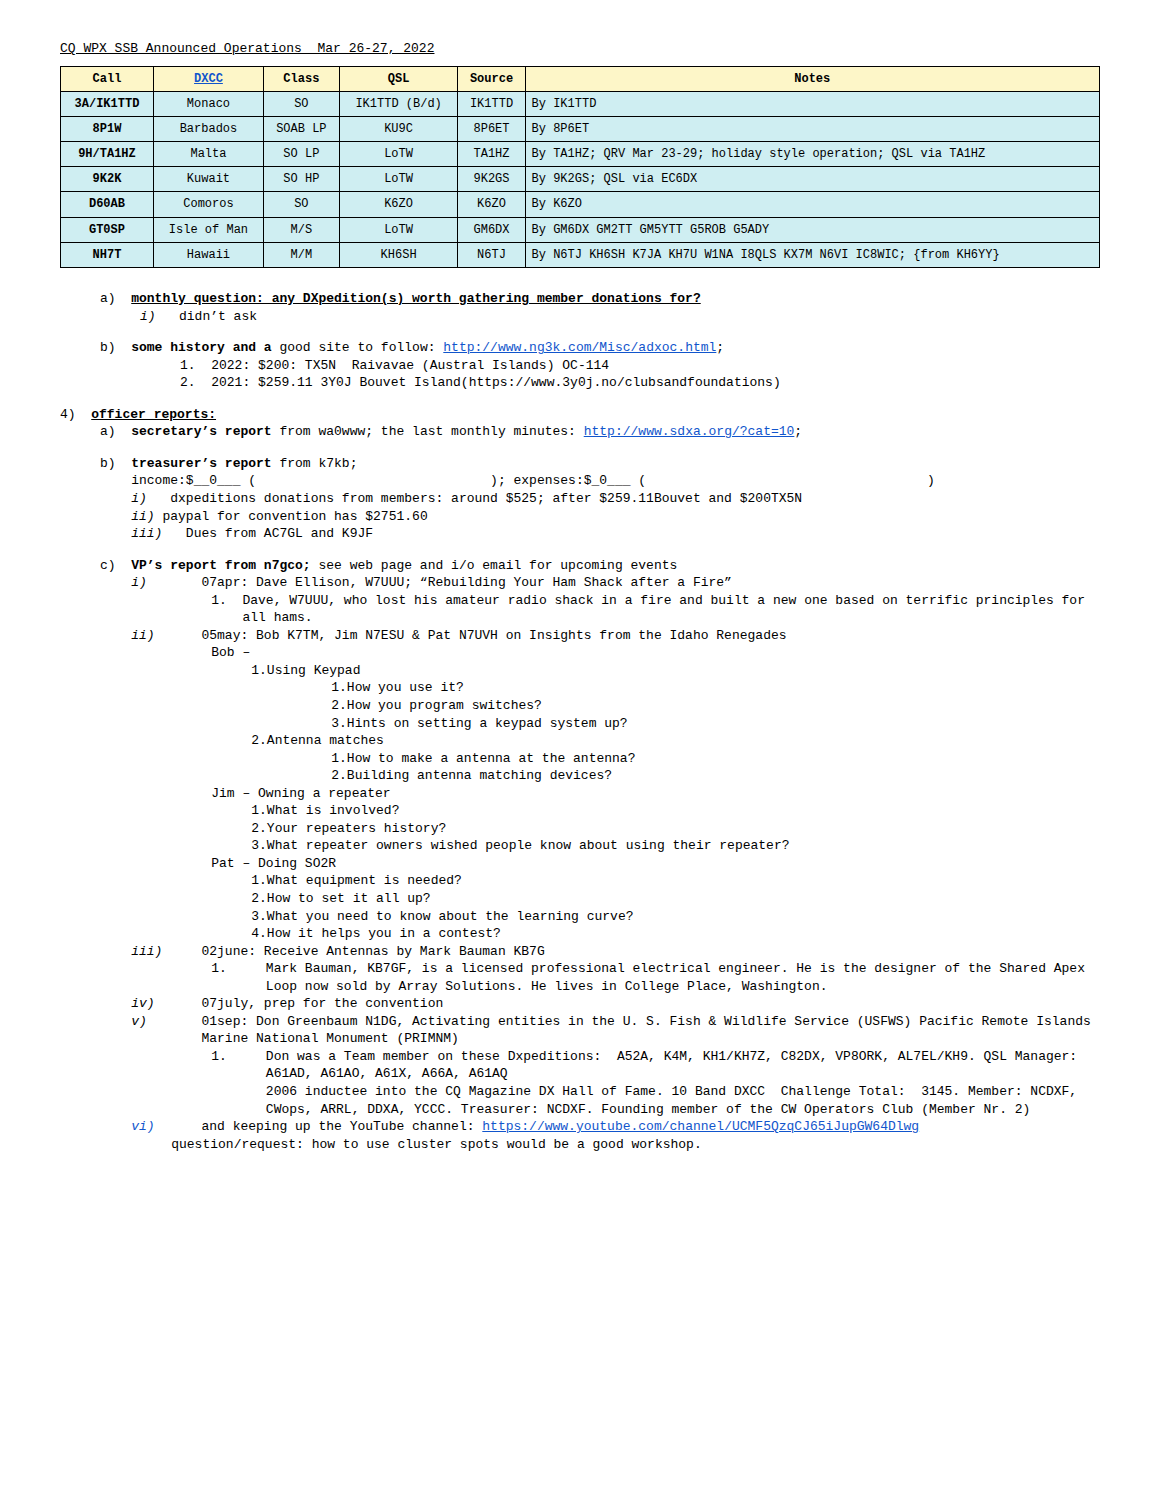CQ WPX SSB Announced Operations Mar 26-27, 2022
| Call | DXCC | Class | QSL | Source | Notes |
| --- | --- | --- | --- | --- | --- |
| 3A/IK1TTD | Monaco | SO | IK1TTD (B/d) | IK1TTD | By IK1TTD |
| 8P1W | Barbados | SOAB LP | KU9C | 8P6ET | By 8P6ET |
| 9H/TA1HZ | Malta | SO LP | LoTW | TA1HZ | By TA1HZ; QRV Mar 23-29; holiday style operation; QSL via TA1HZ |
| 9K2K | Kuwait | SO HP | LoTW | 9K2GS | By 9K2GS; QSL via EC6DX |
| D60AB | Comoros | SO | K6ZO | K6ZO | By K6ZO |
| GT0SP | Isle of Man | M/S | LoTW | GM6DX | By GM6DX GM2TT GM5YTT G5ROB G5ADY |
| NH7T | Hawaii | M/M | KH6SH | N6TJ | By N6TJ KH6SH K7JA KH7U W1NA I8QLS KX7M N6VI IC8WIC; {from KH6YY} |
a)
monthly question: any DXpedition(s) worth gathering member donations for?
i)
didn’t ask
b)
some history and a good site to follow: http://www.ng3k.com/Misc/adxoc.html;
1.
2022: $200: TX5N Raivavae (Austral Islands) OC-114
2.
2021: $259.11 3Y0J Bouvet Island(https://www.3y0j.no/clubsandfoundations)
4)
officer reports:
a)
secretary’s report from wa0www; the last monthly minutes: http://www.sdxa.org/?cat=10;
b)
treasurer’s report from k7kb;
income:$__0___ ( ); expenses:$_0___ ( )
i)
dxpeditions donations from members: around $525; after $259.11Bouvet and $200TX5N
ii)
paypal for convention has $2751.60
iii)
Dues from AC7GL and K9JF
c)
VP’s report from n7gco; see web page and i/o email for upcoming events
i)
07apr: Dave Ellison, W7UUU; “Rebuilding Your Ham Shack after a Fire”
1.
Dave, W7UUU, who lost his amateur radio shack in a fire and built a new one based on terrific principles for all hams.
ii)
05may: Bob K7TM, Jim N7ESU & Pat N7UVH on Insights from the Idaho Renegades
Bob –
1.
Using Keypad
1.
How you use it?
2.
How you program switches?
3.
Hints on setting a keypad system up?
2.
Antenna matches
1.
How to make a antenna at the antenna?
2.
Building antenna matching devices?
Jim – Owning a repeater
1.
What is involved?
2.
Your repeaters history?
3.
What repeater owners wished people know about using their repeater?
Pat – Doing SO2R
1.
What equipment is needed?
2.
How to set it all up?
3.
What you need to know about the learning curve?
4.
How it helps you in a contest?
iii)
02june: Receive Antennas by Mark Bauman KB7G
1.
Mark Bauman, KB7GF, is a licensed professional electrical engineer. He is the designer of the Shared Apex Loop now sold by Array Solutions. He lives in College Place, Washington.
iv)
07july, prep for the convention
v)
01sep: Don Greenbaum N1DG, Activating entities in the U. S. Fish & Wildlife Service (USFWS) Pacific Remote Islands Marine National Monument (PRIMNM)
1.
Don was a Team member on these Dxpeditions: A52A, K4M, KH1/KH7Z, C82DX, VP8ORK, AL7EL/KH9. QSL Manager: A61AD, A61AO, A61X, A66A, A61AQ
2006 inductee into the CQ Magazine DX Hall of Fame. 10 Band DXCC Challenge Total: 3145. Member: NCDXF, CWops, ARRL, DDXA, YCCC. Treasurer: NCDXF. Founding member of the CW Operators Club (Member Nr. 2)
vi)
and keeping up the YouTube channel: https://www.youtube.com/channel/UCMF5QzqCJ65iJupGW64Dlwg
question/request: how to use cluster spots would be a good workshop.